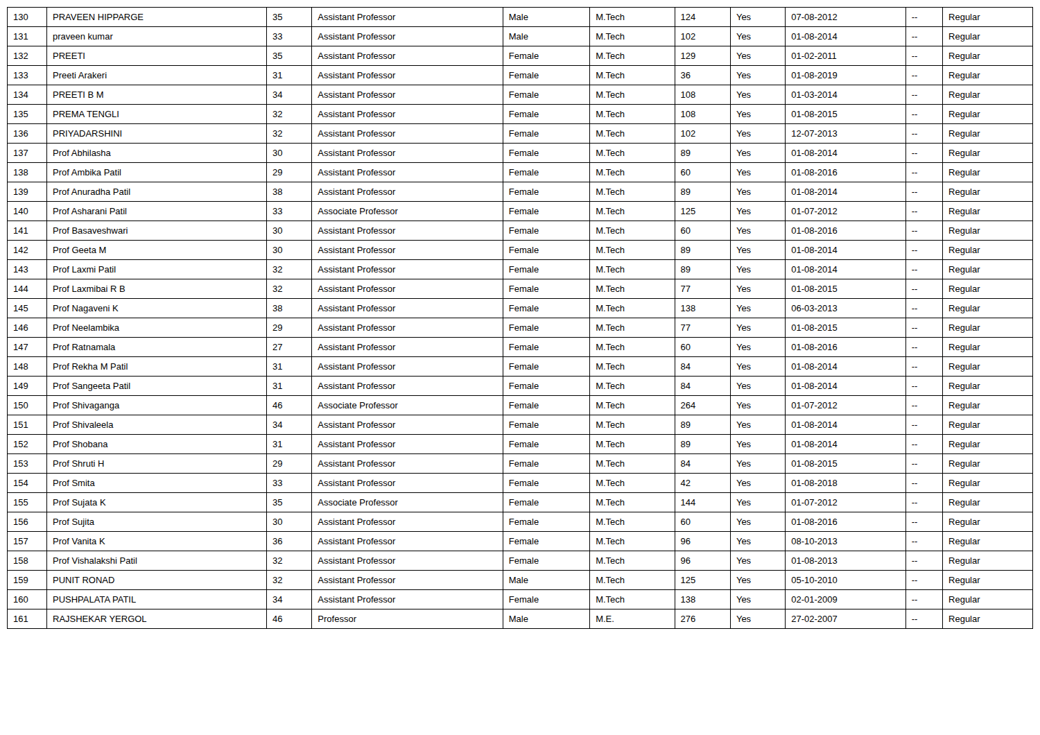| 130 | PRAVEEN HIPPARGE | 35 | Assistant Professor | Male | M.Tech | 124 | Yes | 07-08-2012 | -- | Regular |
| 131 | praveen kumar | 33 | Assistant Professor | Male | M.Tech | 102 | Yes | 01-08-2014 | -- | Regular |
| 132 | PREETI | 35 | Assistant Professor | Female | M.Tech | 129 | Yes | 01-02-2011 | -- | Regular |
| 133 | Preeti Arakeri | 31 | Assistant Professor | Female | M.Tech | 36 | Yes | 01-08-2019 | -- | Regular |
| 134 | PREETI B M | 34 | Assistant Professor | Female | M.Tech | 108 | Yes | 01-03-2014 | -- | Regular |
| 135 | PREMA TENGLI | 32 | Assistant Professor | Female | M.Tech | 108 | Yes | 01-08-2015 | -- | Regular |
| 136 | PRIYADARSHINI | 32 | Assistant Professor | Female | M.Tech | 102 | Yes | 12-07-2013 | -- | Regular |
| 137 | Prof Abhilasha | 30 | Assistant Professor | Female | M.Tech | 89 | Yes | 01-08-2014 | -- | Regular |
| 138 | Prof Ambika Patil | 29 | Assistant Professor | Female | M.Tech | 60 | Yes | 01-08-2016 | -- | Regular |
| 139 | Prof Anuradha Patil | 38 | Assistant Professor | Female | M.Tech | 89 | Yes | 01-08-2014 | -- | Regular |
| 140 | Prof Asharani Patil | 33 | Associate Professor | Female | M.Tech | 125 | Yes | 01-07-2012 | -- | Regular |
| 141 | Prof Basaveshwari | 30 | Assistant Professor | Female | M.Tech | 60 | Yes | 01-08-2016 | -- | Regular |
| 142 | Prof Geeta M | 30 | Assistant Professor | Female | M.Tech | 89 | Yes | 01-08-2014 | -- | Regular |
| 143 | Prof Laxmi Patil | 32 | Assistant Professor | Female | M.Tech | 89 | Yes | 01-08-2014 | -- | Regular |
| 144 | Prof Laxmibai R B | 32 | Assistant Professor | Female | M.Tech | 77 | Yes | 01-08-2015 | -- | Regular |
| 145 | Prof Nagaveni K | 38 | Assistant Professor | Female | M.Tech | 138 | Yes | 06-03-2013 | -- | Regular |
| 146 | Prof Neelambika | 29 | Assistant Professor | Female | M.Tech | 77 | Yes | 01-08-2015 | -- | Regular |
| 147 | Prof Ratnamala | 27 | Assistant Professor | Female | M.Tech | 60 | Yes | 01-08-2016 | -- | Regular |
| 148 | Prof Rekha M Patil | 31 | Assistant Professor | Female | M.Tech | 84 | Yes | 01-08-2014 | -- | Regular |
| 149 | Prof Sangeeta Patil | 31 | Assistant Professor | Female | M.Tech | 84 | Yes | 01-08-2014 | -- | Regular |
| 150 | Prof Shivaganga | 46 | Associate Professor | Female | M.Tech | 264 | Yes | 01-07-2012 | -- | Regular |
| 151 | Prof Shivaleela | 34 | Assistant Professor | Female | M.Tech | 89 | Yes | 01-08-2014 | -- | Regular |
| 152 | Prof Shobana | 31 | Assistant Professor | Female | M.Tech | 89 | Yes | 01-08-2014 | -- | Regular |
| 153 | Prof Shruti H | 29 | Assistant Professor | Female | M.Tech | 84 | Yes | 01-08-2015 | -- | Regular |
| 154 | Prof Smita | 33 | Assistant Professor | Female | M.Tech | 42 | Yes | 01-08-2018 | -- | Regular |
| 155 | Prof Sujata K | 35 | Associate Professor | Female | M.Tech | 144 | Yes | 01-07-2012 | -- | Regular |
| 156 | Prof Sujita | 30 | Assistant Professor | Female | M.Tech | 60 | Yes | 01-08-2016 | -- | Regular |
| 157 | Prof Vanita K | 36 | Assistant Professor | Female | M.Tech | 96 | Yes | 08-10-2013 | -- | Regular |
| 158 | Prof Vishalakshi Patil | 32 | Assistant Professor | Female | M.Tech | 96 | Yes | 01-08-2013 | -- | Regular |
| 159 | PUNIT RONAD | 32 | Assistant Professor | Male | M.Tech | 125 | Yes | 05-10-2010 | -- | Regular |
| 160 | PUSHPALATA PATIL | 34 | Assistant Professor | Female | M.Tech | 138 | Yes | 02-01-2009 | -- | Regular |
| 161 | RAJSHEKAR YERGOL | 46 | Professor | Male | M.E. | 276 | Yes | 27-02-2007 | -- | Regular |